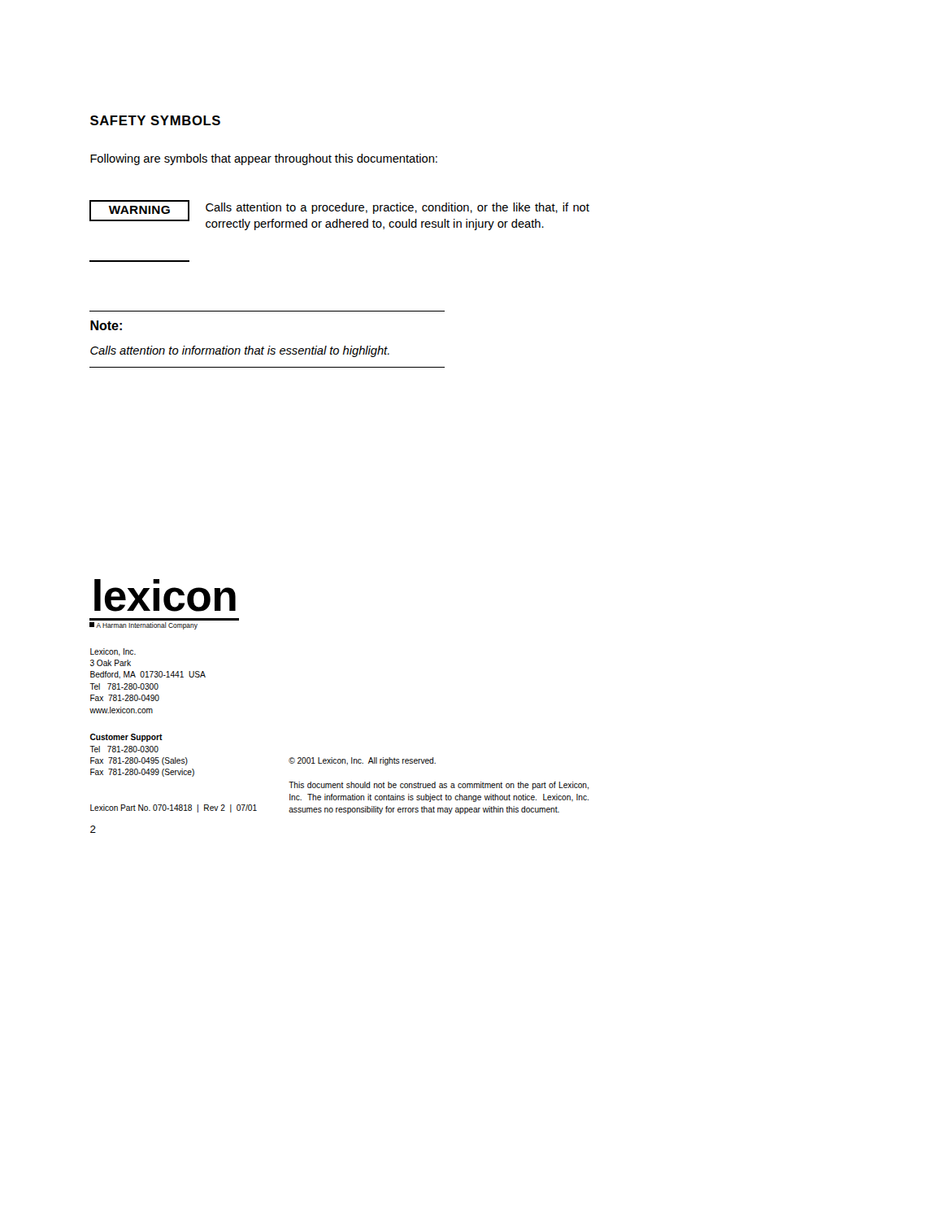SAFETY SYMBOLS
Following are symbols that appear throughout this documentation:
WARNING
Calls attention to a procedure, practice, condition, or the like that, if not correctly performed or adhered to, could result in injury or death.
Note:
Calls attention to information that is essential to highlight.
lexicon
A Harman International Company
Lexicon, Inc.
3 Oak Park
Bedford, MA 01730-1441 USA
Tel 781-280-0300
Fax 781-280-0490
www.lexicon.com
Customer Support
Tel 781-280-0300
Fax 781-280-0495 (Sales)
Fax 781-280-0499 (Service)
Lexicon Part No. 070-14818 | Rev 2 | 07/01
© 2001 Lexicon, Inc. All rights reserved.
This document should not be construed as a commitment on the part of Lexicon, Inc. The information it contains is subject to change without notice. Lexicon, Inc. assumes no responsibility for errors that may appear within this document.
2